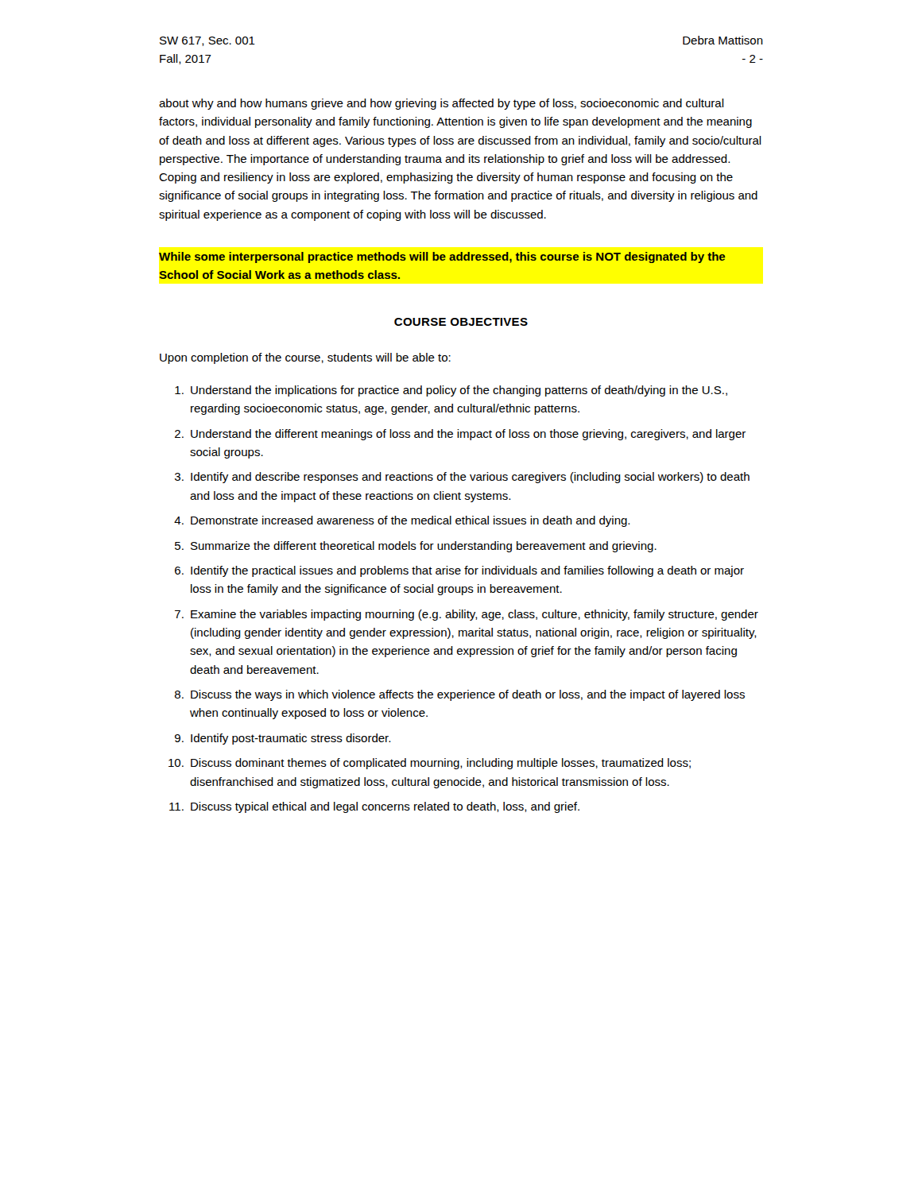SW 617, Sec. 001
Fall, 2017
Debra Mattison
- 2 -
about why and how humans grieve and how grieving is affected by type of loss, socioeconomic and cultural factors, individual personality and family functioning. Attention is given to life span development and the meaning of death and loss at different ages. Various types of loss are discussed from an individual, family and socio/cultural perspective. The importance of understanding trauma and its relationship to grief and loss will be addressed. Coping and resiliency in loss are explored, emphasizing the diversity of human response and focusing on the significance of social groups in integrating loss. The formation and practice of rituals, and diversity in religious and spiritual experience as a component of coping with loss will be discussed.
While some interpersonal practice methods will be addressed, this course is NOT designated by the School of Social Work as a methods class.
COURSE OBJECTIVES
Upon completion of the course, students will be able to:
Understand the implications for practice and policy of the changing patterns of death/dying in the U.S., regarding socioeconomic status, age, gender, and cultural/ethnic patterns.
Understand the different meanings of loss and the impact of loss on those grieving, caregivers, and larger social groups.
Identify and describe responses and reactions of the various caregivers (including social workers) to death and loss and the impact of these reactions on client systems.
Demonstrate increased awareness of the medical ethical issues in death and dying.
Summarize the different theoretical models for understanding bereavement and grieving.
Identify the practical issues and problems that arise for individuals and families following a death or major loss in the family and the significance of social groups in bereavement.
Examine the variables impacting mourning (e.g. ability, age, class, culture, ethnicity, family structure, gender (including gender identity and gender expression), marital status, national origin, race, religion or spirituality, sex, and sexual orientation) in the experience and expression of grief for the family and/or person facing death and bereavement.
Discuss the ways in which violence affects the experience of death or loss, and the impact of layered loss when continually exposed to loss or violence.
Identify post-traumatic stress disorder.
Discuss dominant themes of complicated mourning, including multiple losses, traumatized loss; disenfranchised and stigmatized loss, cultural genocide, and historical transmission of loss.
Discuss typical ethical and legal concerns related to death, loss, and grief.